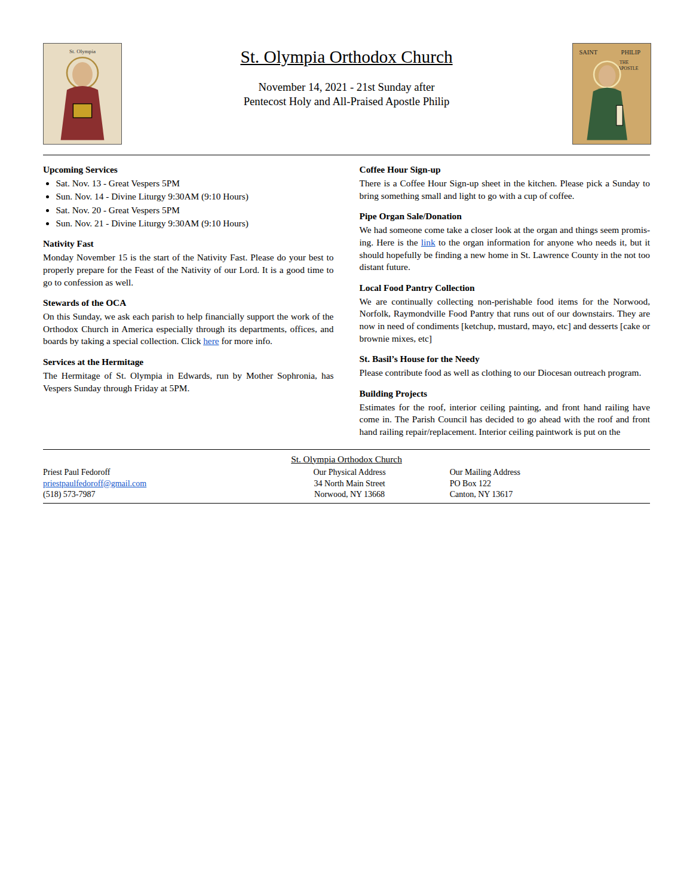St. Olympia Orthodox Church
November 14, 2021 - 21st Sunday after
Pentecost Holy and All-Praised Apostle Philip
Upcoming Services
Sat. Nov. 13 - Great Vespers 5PM
Sun. Nov. 14 - Divine Liturgy 9:30AM (9:10 Hours)
Sat. Nov. 20 - Great Vespers 5PM
Sun. Nov. 21 - Divine Liturgy 9:30AM (9:10 Hours)
Nativity Fast
Monday November 15 is the start of the Nativity Fast. Please do your best to properly prepare for the Feast of the Nativity of our Lord. It is a good time to go to confession as well.
Stewards of the OCA
On this Sunday, we ask each parish to help financially support the work of the Orthodox Church in America especially through its departments, offices, and boards by taking a special collection. Click here for more info.
Services at the Hermitage
The Hermitage of St. Olympia in Edwards, run by Mother Sophronia, has Vespers Sunday through Friday at 5PM.
Coffee Hour Sign-up
There is a Coffee Hour Sign-up sheet in the kitchen. Please pick a Sunday to bring something small and light to go with a cup of coffee.
Pipe Organ Sale/Donation
We had someone come take a closer look at the organ and things seem promising. Here is the link to the organ information for anyone who needs it, but it should hopefully be finding a new home in St. Lawrence County in the not too distant future.
Local Food Pantry Collection
We are continually collecting non-perishable food items for the Norwood, Norfolk, Raymondville Food Pantry that runs out of our downstairs. They are now in need of condiments [ketchup, mustard, mayo, etc] and desserts [cake or brownie mixes, etc]
St. Basil’s House for the Needy
Please contribute food as well as clothing to our Diocesan outreach program.
Building Projects
Estimates for the roof, interior ceiling painting, and front hand railing have come in. The Parish Council has decided to go ahead with the roof and front hand railing repair/replacement. Interior ceiling paintwork is put on the
St. Olympia Orthodox Church
| Priest Paul Fedoroff priestpaulfedoroff@gmail.com (518) 573-7987 | Our Physical Address 34 North Main Street Norwood, NY 13668 | Our Mailing Address PO Box 122 Canton, NY 13617 |